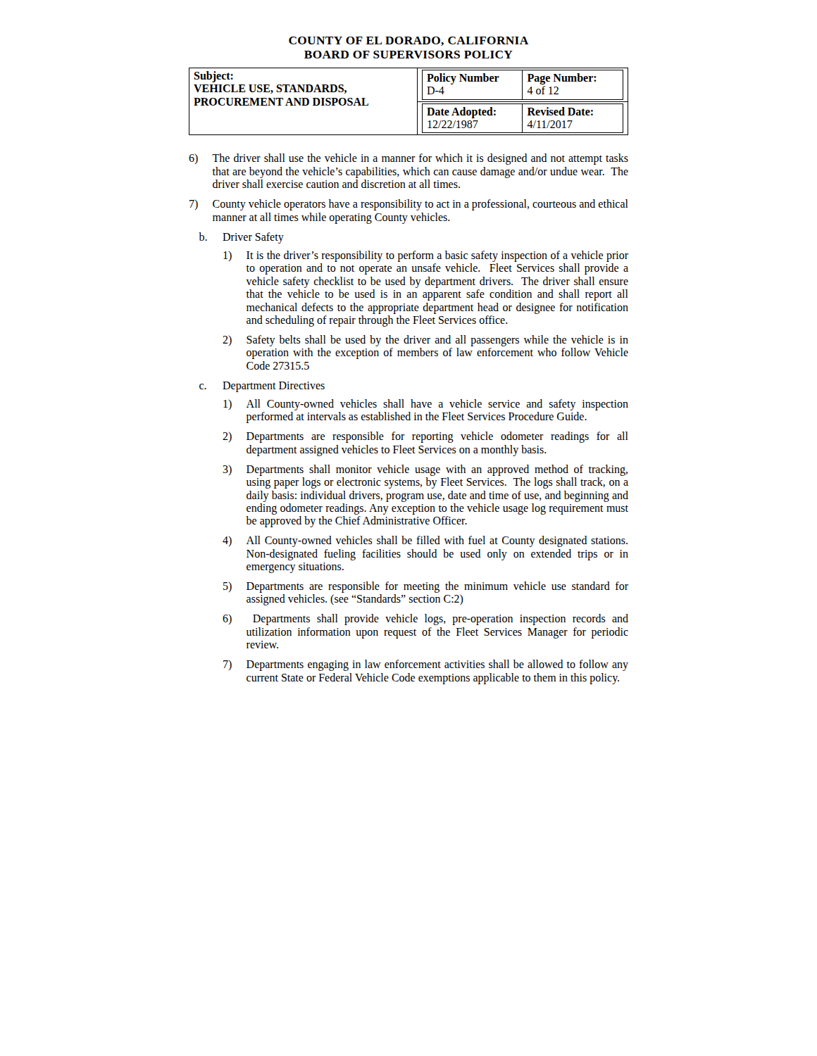COUNTY OF EL DORADO, CALIFORNIA BOARD OF SUPERVISORS POLICY
| Subject: Vehicle Use, Standards, Procurement and Disposal | / Policy Number D-4 / Page Number: 4 of 12 / |
| / Date Adopted: 12/22/1987 / Revised Date: 4/11/2017 / |
6) The driver shall use the vehicle in a manner for which it is designed and not attempt tasks that are beyond the vehicle’s capabilities, which can cause damage and/or undue wear. The driver shall exercise caution and discretion at all times.
7) County vehicle operators have a responsibility to act in a professional, courteous and ethical manner at all times while operating County vehicles.
b. Driver Safety
1) It is the driver’s responsibility to perform a basic safety inspection of a vehicle prior to operation and to not operate an unsafe vehicle. Fleet Services shall provide a vehicle safety checklist to be used by department drivers. The driver shall ensure that the vehicle to be used is in an apparent safe condition and shall report all mechanical defects to the appropriate department head or designee for notification and scheduling of repair through the Fleet Services office.
2) Safety belts shall be used by the driver and all passengers while the vehicle is in operation with the exception of members of law enforcement who follow Vehicle Code 27315.5
c. Department Directives
1) All County-owned vehicles shall have a vehicle service and safety inspection performed at intervals as established in the Fleet Services Procedure Guide.
2) Departments are responsible for reporting vehicle odometer readings for all department assigned vehicles to Fleet Services on a monthly basis.
3) Departments shall monitor vehicle usage with an approved method of tracking, using paper logs or electronic systems, by Fleet Services. The logs shall track, on a daily basis: individual drivers, program use, date and time of use, and beginning and ending odometer readings. Any exception to the vehicle usage log requirement must be approved by the Chief Administrative Officer.
4) All County-owned vehicles shall be filled with fuel at County designated stations. Non-designated fueling facilities should be used only on extended trips or in emergency situations.
5) Departments are responsible for meeting the minimum vehicle use standard for assigned vehicles. (see “Standards” section C:2)
6) Departments shall provide vehicle logs, pre-operation inspection records and utilization information upon request of the Fleet Services Manager for periodic review.
7) Departments engaging in law enforcement activities shall be allowed to follow any current State or Federal Vehicle Code exemptions applicable to them in this policy.